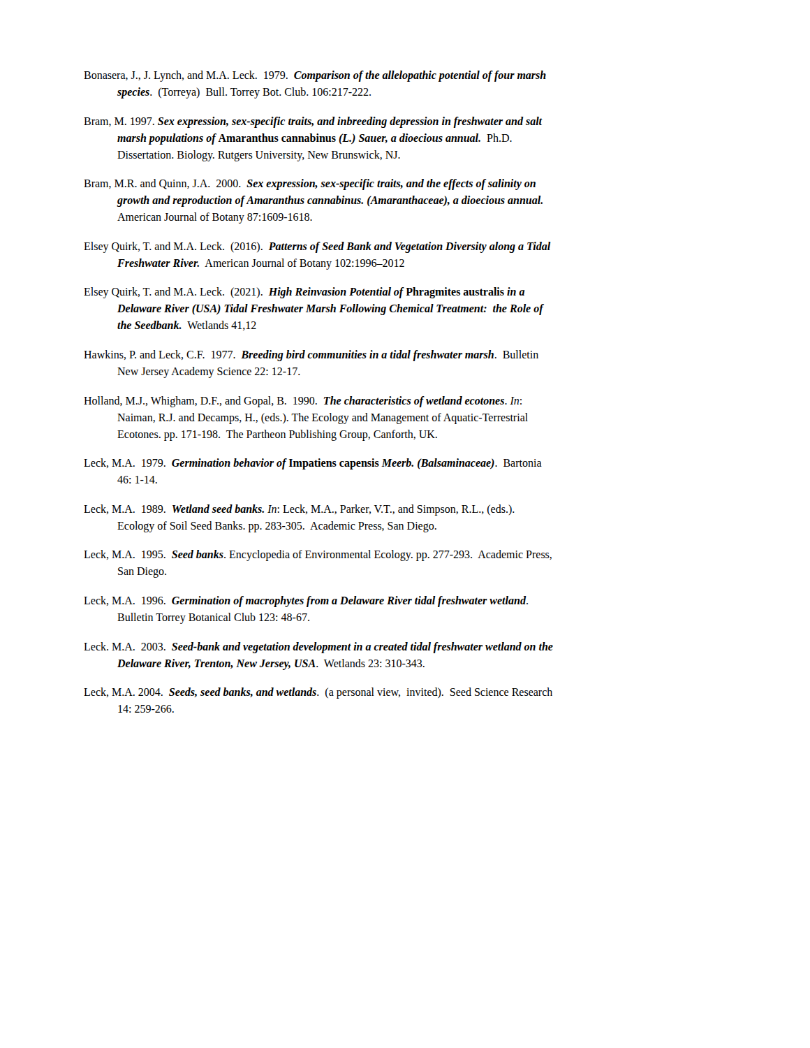Bonasera, J., J. Lynch, and M.A. Leck. 1979. Comparison of the allelopathic potential of four marsh species. (Torreya) Bull. Torrey Bot. Club. 106:217-222.
Bram, M. 1997. Sex expression, sex-specific traits, and inbreeding depression in freshwater and salt marsh populations of Amaranthus cannabinus (L.) Sauer, a dioecious annual. Ph.D. Dissertation. Biology. Rutgers University, New Brunswick, NJ.
Bram, M.R. and Quinn, J.A. 2000. Sex expression, sex-specific traits, and the effects of salinity on growth and reproduction of Amaranthus cannabinus. (Amaranthaceae), a dioecious annual. American Journal of Botany 87:1609-1618.
Elsey Quirk, T. and M.A. Leck. (2016). Patterns of Seed Bank and Vegetation Diversity along a Tidal Freshwater River. American Journal of Botany 102:1996–2012
Elsey Quirk, T. and M.A. Leck. (2021). High Reinvasion Potential of Phragmites australis in a Delaware River (USA) Tidal Freshwater Marsh Following Chemical Treatment: the Role of the Seedbank. Wetlands 41,12
Hawkins, P. and Leck, C.F. 1977. Breeding bird communities in a tidal freshwater marsh. Bulletin New Jersey Academy Science 22: 12-17.
Holland, M.J., Whigham, D.F., and Gopal, B. 1990. The characteristics of wetland ecotones. In: Naiman, R.J. and Decamps, H., (eds.). The Ecology and Management of Aquatic-Terrestrial Ecotones. pp. 171-198. The Partheon Publishing Group, Canforth, UK.
Leck, M.A. 1979. Germination behavior of Impatiens capensis Meerb. (Balsaminaceae). Bartonia 46: 1-14.
Leck, M.A. 1989. Wetland seed banks. In: Leck, M.A., Parker, V.T., and Simpson, R.L., (eds.). Ecology of Soil Seed Banks. pp. 283-305. Academic Press, San Diego.
Leck, M.A. 1995. Seed banks. Encyclopedia of Environmental Ecology. pp. 277-293. Academic Press, San Diego.
Leck, M.A. 1996. Germination of macrophytes from a Delaware River tidal freshwater wetland. Bulletin Torrey Botanical Club 123: 48-67.
Leck. M.A. 2003. Seed-bank and vegetation development in a created tidal freshwater wetland on the Delaware River, Trenton, New Jersey, USA. Wetlands 23: 310-343.
Leck, M.A. 2004. Seeds, seed banks, and wetlands. (a personal view, invited). Seed Science Research 14: 259-266.